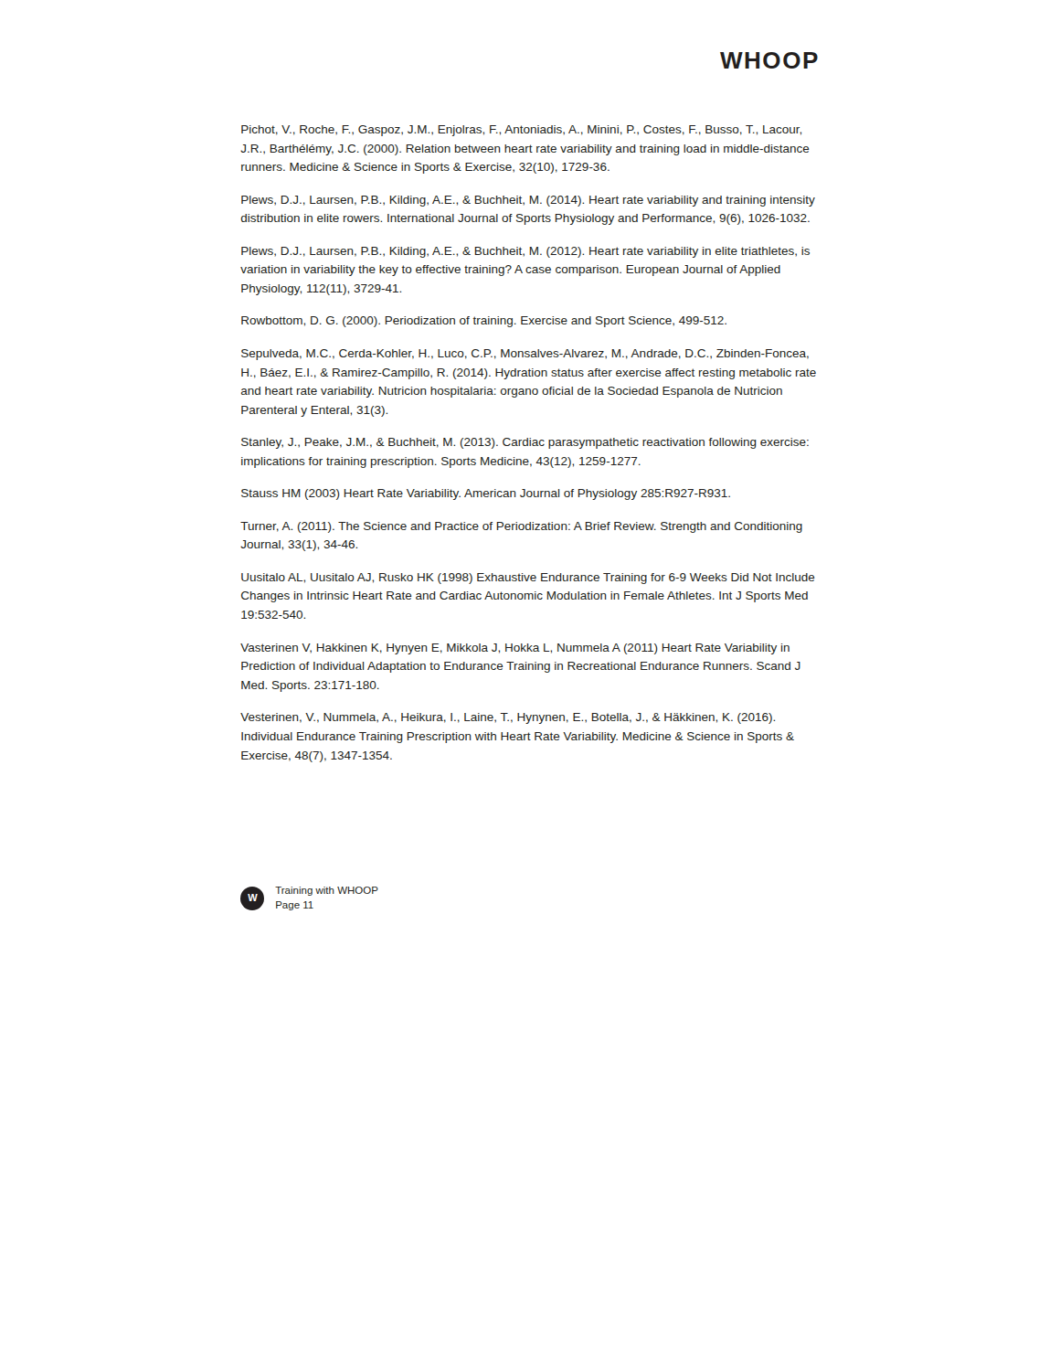WHOOP
Pichot, V., Roche, F., Gaspoz, J.M., Enjolras, F., Antoniadis, A., Minini, P., Costes, F., Busso, T., Lacour, J.R., Barthélémy, J.C. (2000). Relation between heart rate variability and training load in middle-distance runners. Medicine & Science in Sports & Exercise, 32(10), 1729-36.
Plews, D.J., Laursen, P.B., Kilding, A.E., & Buchheit, M. (2014). Heart rate variability and training intensity distribution in elite rowers. International Journal of Sports Physiology and Performance, 9(6), 1026-1032.
Plews, D.J., Laursen, P.B., Kilding, A.E., & Buchheit, M. (2012). Heart rate variability in elite triathletes, is variation in variability the key to effective training? A case comparison. European Journal of Applied Physiology, 112(11), 3729-41.
Rowbottom, D. G. (2000). Periodization of training. Exercise and Sport Science, 499-512.
Sepulveda, M.C., Cerda-Kohler, H., Luco, C.P., Monsalves-Alvarez, M., Andrade, D.C., Zbinden-Foncea, H., Báez, E.I., & Ramirez-Campillo, R. (2014). Hydration status after exercise affect resting metabolic rate and heart rate variability. Nutricion hospitalaria: organo oficial de la Sociedad Espanola de Nutricion Parenteral y Enteral, 31(3).
Stanley, J., Peake, J.M., & Buchheit, M. (2013). Cardiac parasympathetic reactivation following exercise: implications for training prescription. Sports Medicine, 43(12), 1259-1277.
Stauss HM (2003) Heart Rate Variability. American Journal of Physiology 285:R927-R931.
Turner, A. (2011). The Science and Practice of Periodization: A Brief Review. Strength and Conditioning Journal, 33(1), 34-46.
Uusitalo AL, Uusitalo AJ, Rusko HK (1998) Exhaustive Endurance Training for 6-9 Weeks Did Not Include Changes in Intrinsic Heart Rate and Cardiac Autonomic Modulation in Female Athletes. Int J Sports Med 19:532-540.
Vasterinen V, Hakkinen K, Hynyen E, Mikkola J, Hokka L, Nummela A (2011) Heart Rate Variability in Prediction of Individual Adaptation to Endurance Training in Recreational Endurance Runners. Scand J Med. Sports. 23:171-180.
Vesterinen, V., Nummela, A., Heikura, I., Laine, T., Hynynen, E., Botella, J., & Häkkinen, K. (2016). Individual Endurance Training Prescription with Heart Rate Variability. Medicine & Science in Sports & Exercise, 48(7), 1347-1354.
W
Training with WHOOP Page 11